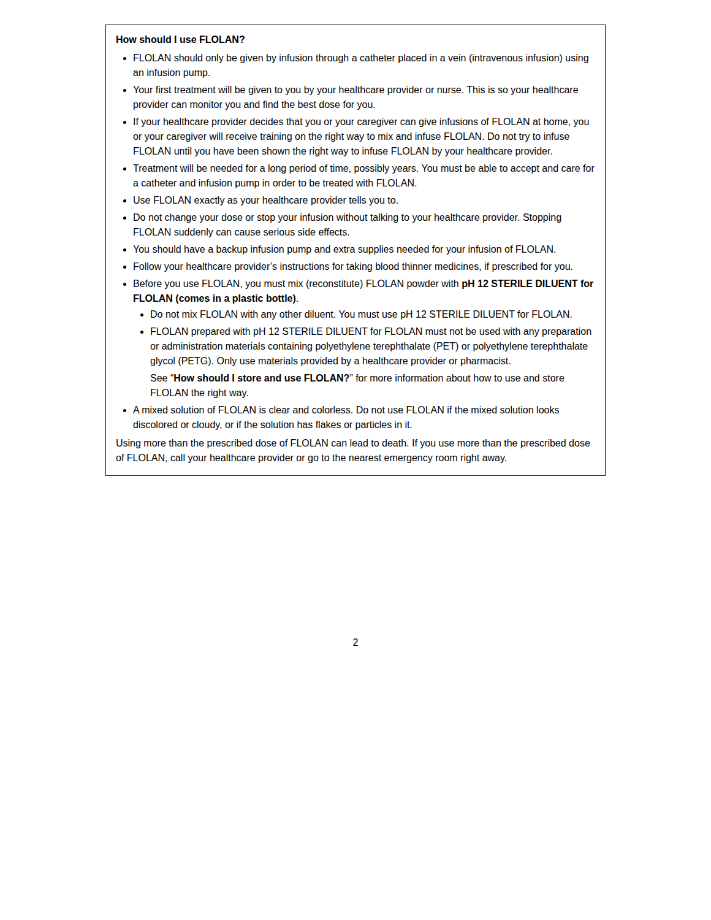How should I use FLOLAN?
FLOLAN should only be given by infusion through a catheter placed in a vein (intravenous infusion) using an infusion pump.
Your first treatment will be given to you by your healthcare provider or nurse. This is so your healthcare provider can monitor you and find the best dose for you.
If your healthcare provider decides that you or your caregiver can give infusions of FLOLAN at home, you or your caregiver will receive training on the right way to mix and infuse FLOLAN. Do not try to infuse FLOLAN until you have been shown the right way to infuse FLOLAN by your healthcare provider.
Treatment will be needed for a long period of time, possibly years. You must be able to accept and care for a catheter and infusion pump in order to be treated with FLOLAN.
Use FLOLAN exactly as your healthcare provider tells you to.
Do not change your dose or stop your infusion without talking to your healthcare provider. Stopping FLOLAN suddenly can cause serious side effects.
You should have a backup infusion pump and extra supplies needed for your infusion of FLOLAN.
Follow your healthcare provider’s instructions for taking blood thinner medicines, if prescribed for you.
Before you use FLOLAN, you must mix (reconstitute) FLOLAN powder with pH 12 STERILE DILUENT for FLOLAN (comes in a plastic bottle).
Do not mix FLOLAN with any other diluent. You must use pH 12 STERILE DILUENT for FLOLAN.
FLOLAN prepared with pH 12 STERILE DILUENT for FLOLAN must not be used with any preparation or administration materials containing polyethylene terephthalate (PET) or polyethylene terephthalate glycol (PETG). Only use materials provided by a healthcare provider or pharmacist.
See “How should I store and use FLOLAN?” for more information about how to use and store FLOLAN the right way.
A mixed solution of FLOLAN is clear and colorless. Do not use FLOLAN if the mixed solution looks discolored or cloudy, or if the solution has flakes or particles in it.
Using more than the prescribed dose of FLOLAN can lead to death. If you use more than the prescribed dose of FLOLAN, call your healthcare provider or go to the nearest emergency room right away.
2